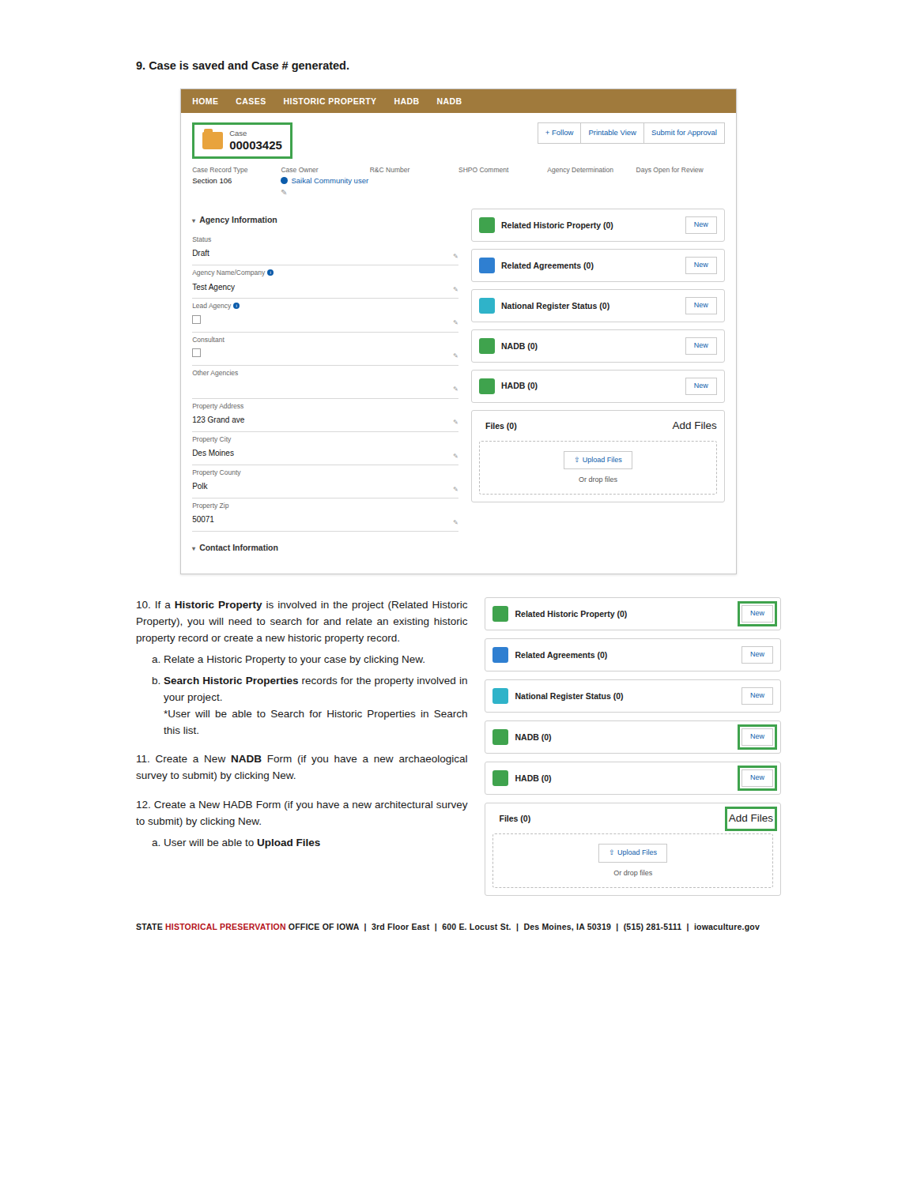9. Case is saved and Case # generated.
HOME CASES HISTORIC PROPERTY HADB NADB
Case
00003425
+ Follow
Printable View
Submit for Approval
Case Record Type
Section 106
Case Owner
Saikal Community user ✎
R&C Number
SHPO Comment
Agency Determination
Days Open for Review
Agency Information
Status Draft ✎
Agency Name/Companyi Test Agency ✎
Lead Agencyi ✎
Consultant ✎
Other Agencies ✎
Property Address 123 Grand ave ✎
Property City Des Moines ✎
Property County Polk ✎
Property Zip 50071 ✎
Contact Information
Related Historic Property (0)
New
Related Agreements (0)
New
National Register Status (0)
New
NADB (0)
New
HADB (0)
New
Files (0)
Add Files
⇧ Upload Files
Or drop files
10. If a Historic Property is involved in the project (Related Historic Property), you will need to search for and relate an existing historic property record or create a new historic property record.
Relate a Historic Property to your case by clicking New.
Search Historic Properties records for the property involved in your project.
*User will be able to Search for Historic Properties in Search this list.
11. Create a New NADB Form (if you have a new archaeological survey to submit) by clicking New.
12. Create a New HADB Form (if you have a new architectural survey to submit) by clicking New.
User will be able to Upload Files
Related Historic Property (0)
New
Related Agreements (0)
New
National Register Status (0)
New
NADB (0)
New
HADB (0)
New
Files (0)
Add Files
⇧ Upload Files
Or drop files
STATE HISTORICAL PRESERVATION OFFICE OF IOWA | 3rd Floor East | 600 E. Locust St. | Des Moines, IA 50319 | (515) 281-5111 | iowaculture.gov